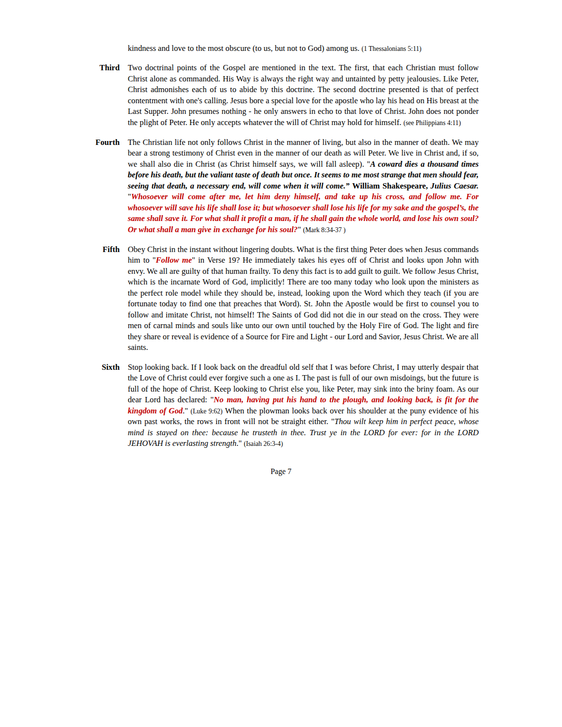kindness and love to the most obscure (to us, but not to God) among us. (1 Thessalonians 5:11)
Third
Two doctrinal points of the Gospel are mentioned in the text. The first, that each Christian must follow Christ alone as commanded. His Way is always the right way and untainted by petty jealousies. Like Peter, Christ admonishes each of us to abide by this doctrine. The second doctrine presented is that of perfect contentment with one's calling. Jesus bore a special love for the apostle who lay his head on His breast at the Last Supper. John presumes nothing - he only answers in echo to that love of Christ. John does not ponder the plight of Peter. He only accepts whatever the will of Christ may hold for himself. (see Philippians 4:11)
Fourth
The Christian life not only follows Christ in the manner of living, but also in the manner of death. We may bear a strong testimony of Christ even in the manner of our death as will Peter. We live in Christ and, if so, we shall also die in Christ (as Christ himself says, we will fall asleep). "A coward dies a thousand times before his death, but the valiant taste of death but once. It seems to me most strange that men should fear, seeing that death, a necessary end, will come when it will come.” William Shakespeare, Julius Caesar. "Whosoever will come after me, let him deny himself, and take up his cross, and follow me. For whosoever will save his life shall lose it; but whosoever shall lose his life for my sake and the gospel’s, the same shall save it. For what shall it profit a man, if he shall gain the whole world, and lose his own soul? Or what shall a man give in exchange for his soul?" (Mark 8:34-37 )
Fifth
Obey Christ in the instant without lingering doubts. What is the first thing Peter does when Jesus commands him to "Follow me" in Verse 19? He immediately takes his eyes off of Christ and looks upon John with envy. We all are guilty of that human frailty. To deny this fact is to add guilt to guilt. We follow Jesus Christ, which is the incarnate Word of God, implicitly! There are too many today who look upon the ministers as the perfect role model while they should be, instead, looking upon the Word which they teach (if you are fortunate today to find one that preaches that Word). St. John the Apostle would be first to counsel you to follow and imitate Christ, not himself! The Saints of God did not die in our stead on the cross. They were men of carnal minds and souls like unto our own until touched by the Holy Fire of God. The light and fire they share or reveal is evidence of a Source for Fire and Light - our Lord and Savior, Jesus Christ. We are all saints.
Sixth
Stop looking back. If I look back on the dreadful old self that I was before Christ, I may utterly despair that the Love of Christ could ever forgive such a one as I. The past is full of our own misdoings, but the future is full of the hope of Christ. Keep looking to Christ else you, like Peter, may sink into the briny foam. As our dear Lord has declared: "No man, having put his hand to the plough, and looking back, is fit for the kingdom of God." (Luke 9:62) When the plowman looks back over his shoulder at the puny evidence of his own past works, the rows in front will not be straight either. "Thou wilt keep him in perfect peace, whose mind is stayed on thee: because he trusteth in thee. Trust ye in the LORD for ever: for in the LORD JEHOVAH is everlasting strength." (Isaiah 26:3-4)
Page 7